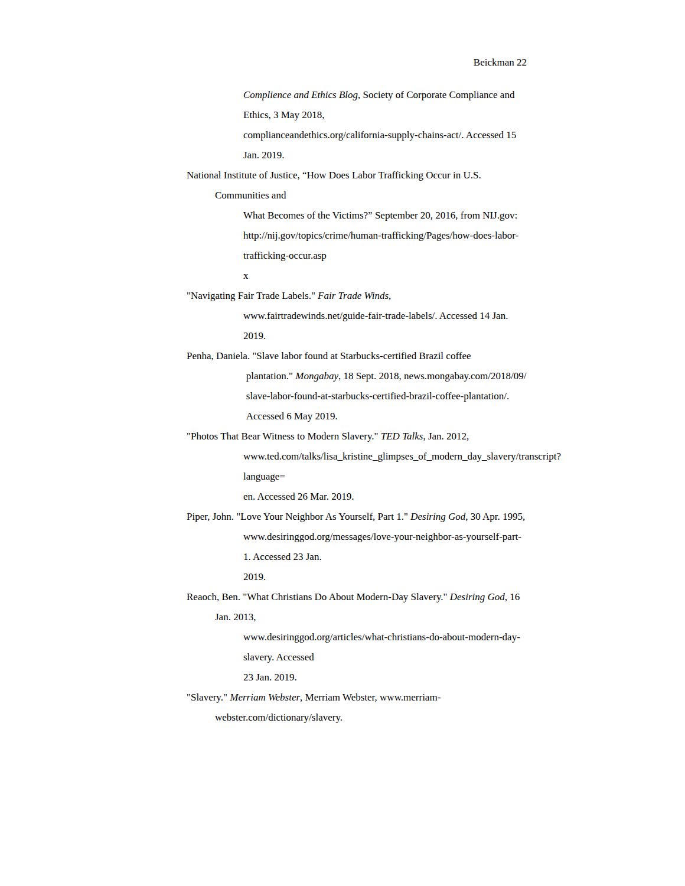Beickman 22
Complience and Ethics Blog, Society of Corporate Compliance and Ethics, 3 May 2018,
complianceandethics.org/california-supply-chains-act/. Accessed 15 Jan. 2019.
National Institute of Justice, “How Does Labor Trafficking Occur in U.S. Communities and
What Becomes of the Victims?” September 20, 2016, from NIJ.gov:
http://nij.gov/topics/crime/human-trafficking/Pages/how-does-labor-trafficking-occur.asp
x
"Navigating Fair Trade Labels." Fair Trade Winds,
www.fairtradewinds.net/guide-fair-trade-labels/. Accessed 14 Jan. 2019.
Penha, Daniela. "Slave labor found at Starbucks-certified Brazil coffee
plantation." Mongabay, 18 Sept. 2018, news.mongabay.com/2018/09/
slave-labor-found-at-starbucks-certified-brazil-coffee-plantation/.
Accessed 6 May 2019.
"Photos That Bear Witness to Modern Slavery." TED Talks, Jan. 2012,
www.ted.com/talks/lisa_kristine_glimpses_of_modern_day_slavery/transcript?language=
en. Accessed 26 Mar. 2019.
Piper, John. "Love Your Neighbor As Yourself, Part 1." Desiring God, 30 Apr. 1995,
www.desiringgod.org/messages/love-your-neighbor-as-yourself-part-1. Accessed 23 Jan.
2019.
Reaoch, Ben. "What Christians Do About Modern-Day Slavery." Desiring God, 16 Jan. 2013,
www.desiringgod.org/articles/what-christians-do-about-modern-day-slavery. Accessed
23 Jan. 2019.
"Slavery." Merriam Webster, Merriam Webster, www.merriam-webster.com/dictionary/slavery.